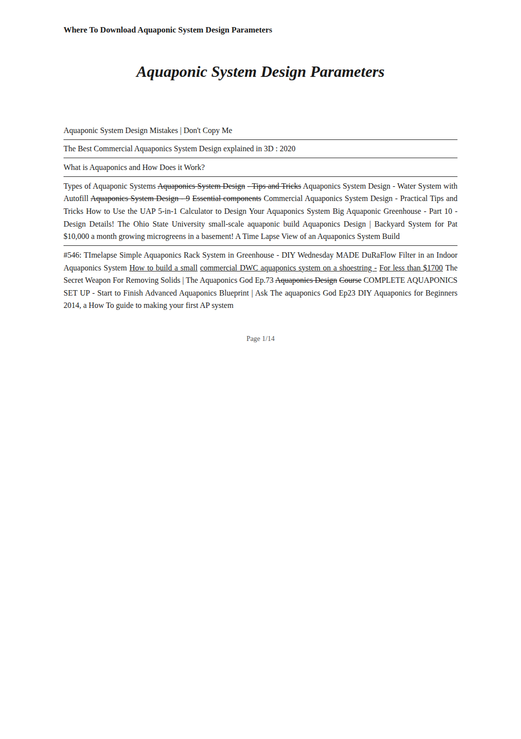Where To Download Aquaponic System Design Parameters
Aquaponic System Design Parameters
Aquaponic System Design Mistakes | Don't Copy Me
The Best Commercial Aquaponics System Design explained in 3D : 2020
What is Aquaponics and How Does it Work?
Types of Aquaponic Systems Aquaponics System Design - Tips and Tricks Aquaponics System Design - Water System with Autofill Aquaponics System Design - 9 Essential components Commercial Aquaponics System Design - Practical Tips and Tricks How to Use the UAP 5-in-1 Calculator to Design Your Aquaponics System Big Aquaponic Greenhouse - Part 10 - Design Details! The Ohio State University small-scale aquaponic build Aquaponics Design | Backyard System for Pat $10,000 a month growing microgreens in a basement! A Time Lapse View of an Aquaponics System Build
#546: TImelapse Simple Aquaponics Rack System in Greenhouse - DIY Wednesday MADE DuRaFlow Filter in an Indoor Aquaponics System How to build a small commercial DWC aquaponics system on a shoestring - For less than $1700 The Secret Weapon For Removing Solids | The Aquaponics God Ep.73 Aquaponics Design Course COMPLETE AQUAPONICS SET UP - Start to Finish Advanced Aquaponics Blueprint | Ask The aquaponics God Ep23 DIY Aquaponics for Beginners 2014, a How To guide to making your first AP system
Page 1/14